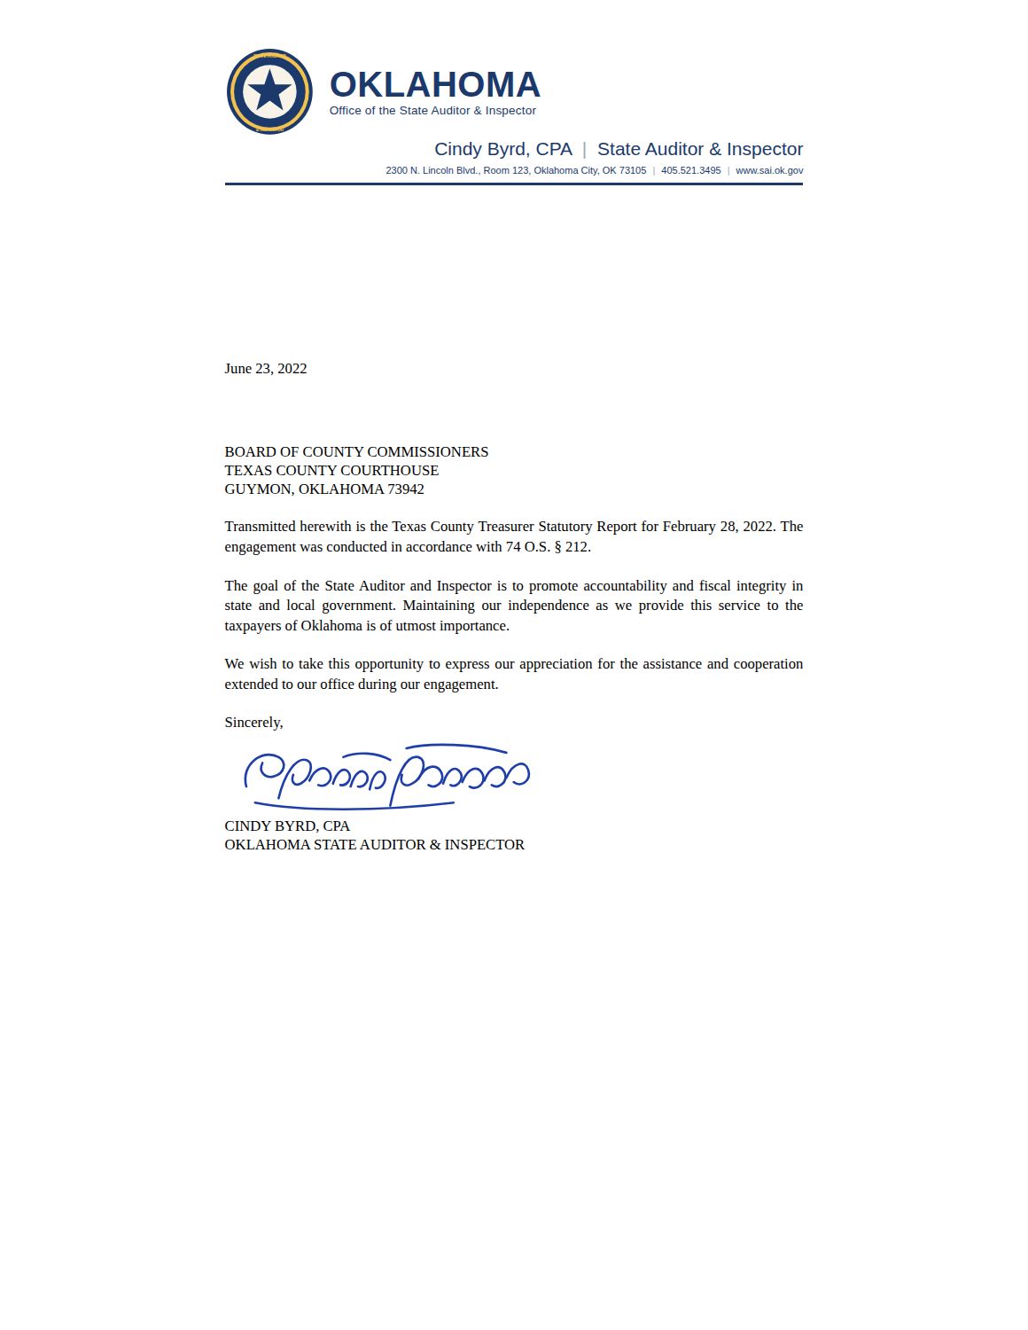STATE AUDITOR & INSPECTOR
OKLAHOMA Office of the State Auditor & Inspector
Cindy Byrd, CPA | State Auditor & Inspector
2300 N. Lincoln Blvd., Room 123, Oklahoma City, OK 73105 | 405.521.3495 | www.sai.ok.gov
June 23, 2022
BOARD OF COUNTY COMMISSIONERS
TEXAS COUNTY COURTHOUSE
GUYMON, OKLAHOMA 73942
Transmitted herewith is the Texas County Treasurer Statutory Report for February 28, 2022. The engagement was conducted in accordance with 74 O.S. § 212.
The goal of the State Auditor and Inspector is to promote accountability and fiscal integrity in state and local government. Maintaining our independence as we provide this service to the taxpayers of Oklahoma is of utmost importance.
We wish to take this opportunity to express our appreciation for the assistance and cooperation extended to our office during our engagement.
Sincerely,
CINDY BYRD, CPA
OKLAHOMA STATE AUDITOR & INSPECTOR